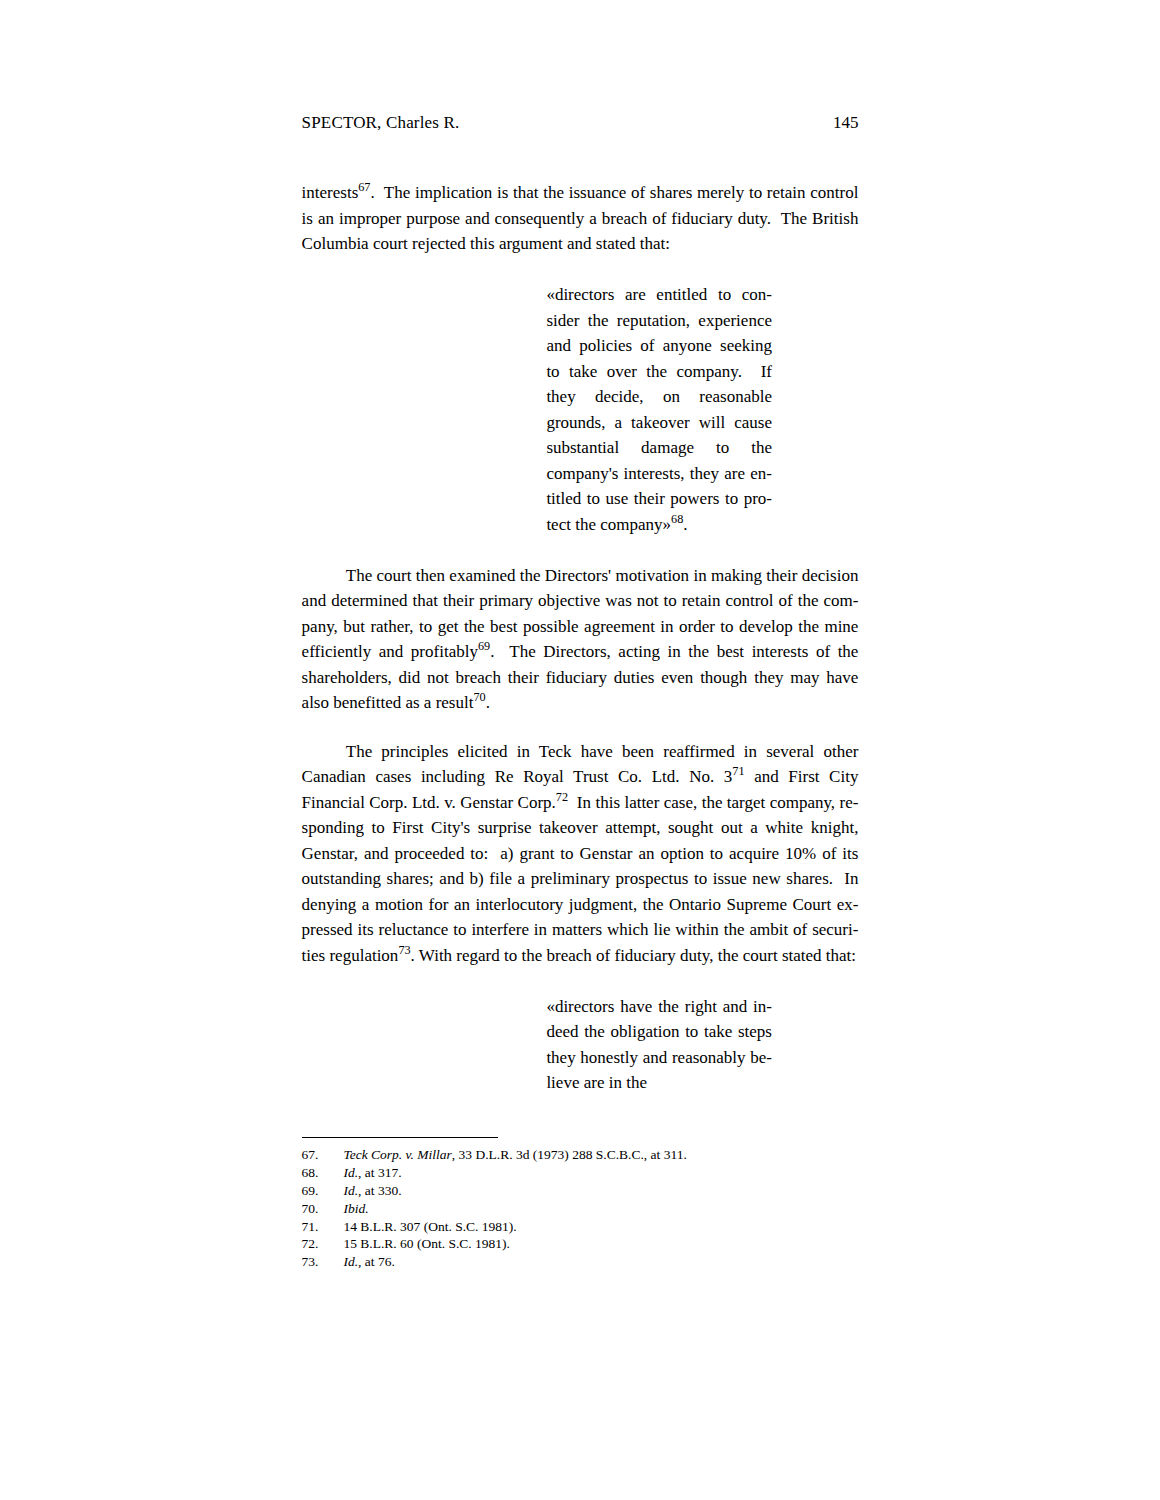SPECTOR, Charles R. 145
interests67. The implication is that the issuance of shares merely to retain control is an improper purpose and consequently a breach of fiduciary duty. The British Columbia court rejected this argument and stated that:
«directors are entitled to consider the reputation, experience and policies of anyone seeking to take over the company. If they decide, on reasonable grounds, a takeover will cause substantial damage to the company's interests, they are entitled to use their powers to protect the company»68.
The court then examined the Directors' motivation in making their decision and determined that their primary objective was not to retain control of the company, but rather, to get the best possible agreement in order to develop the mine efficiently and profitably69. The Directors, acting in the best interests of the shareholders, did not breach their fiduciary duties even though they may have also benefitted as a result70.
The principles elicited in Teck have been reaffirmed in several other Canadian cases including Re Royal Trust Co. Ltd. No. 371 and First City Financial Corp. Ltd. v. Genstar Corp.72 In this latter case, the target company, responding to First City's surprise takeover attempt, sought out a white knight, Genstar, and proceeded to: a) grant to Genstar an option to acquire 10% of its outstanding shares; and b) file a preliminary prospectus to issue new shares. In denying a motion for an interlocutory judgment, the Ontario Supreme Court expressed its reluctance to interfere in matters which lie within the ambit of securities regulation73. With regard to the breach of fiduciary duty, the court stated that:
«directors have the right and indeed the obligation to take steps they honestly and reasonably believe are in the
67. Teck Corp. v. Millar, 33 D.L.R. 3d (1973) 288 S.C.B.C., at 311.
68. Id., at 317.
69. Id., at 330.
70. Ibid.
71. 14 B.L.R. 307 (Ont. S.C. 1981).
72. 15 B.L.R. 60 (Ont. S.C. 1981).
73. Id., at 76.